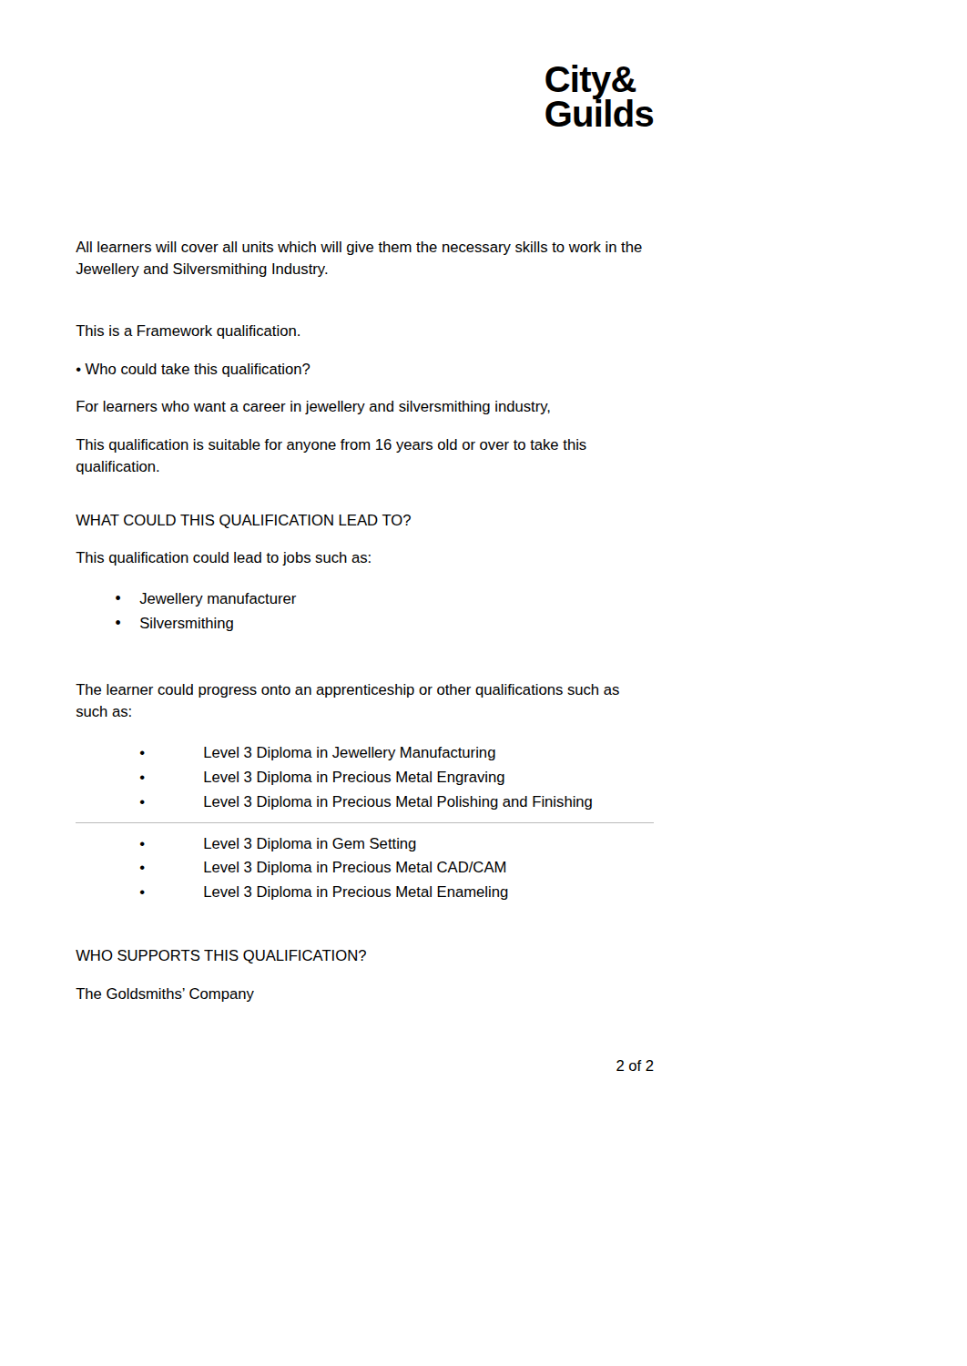City&Guilds
All learners will cover all units which will give them the necessary skills to work in the Jewellery and Silversmithing Industry.
This is a Framework qualification.
• Who could take this qualification?
For learners who want a career in jewellery and silversmithing industry,
This qualification is suitable for anyone from 16 years old or over to take this qualification.
WHAT COULD THIS QUALIFICATION LEAD TO?
This qualification could lead to jobs such as:
Jewellery manufacturer
Silversmithing
The learner could progress onto an apprenticeship or other qualifications such as such as:
•Level 3 Diploma in Jewellery Manufacturing
•Level 3 Diploma in Precious Metal Engraving
•Level 3 Diploma in Precious Metal Polishing and Finishing
•Level 3 Diploma in Gem Setting
•Level 3 Diploma in Precious Metal CAD/CAM
•Level 3 Diploma in Precious Metal Enameling
WHO SUPPORTS THIS QUALIFICATION?
The Goldsmiths’ Company
2 of 2